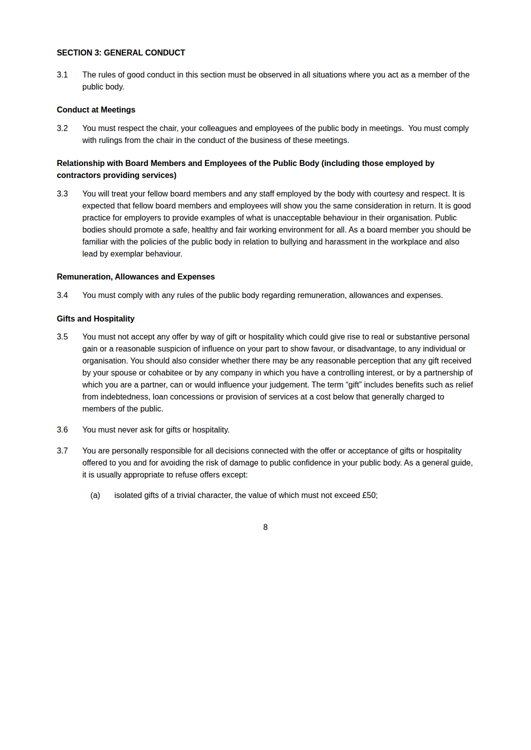SECTION 3: GENERAL CONDUCT
3.1 The rules of good conduct in this section must be observed in all situations where you act as a member of the public body.
Conduct at Meetings
3.2 You must respect the chair, your colleagues and employees of the public body in meetings. You must comply with rulings from the chair in the conduct of the business of these meetings.
Relationship with Board Members and Employees of the Public Body (including those employed by contractors providing services)
3.3 You will treat your fellow board members and any staff employed by the body with courtesy and respect. It is expected that fellow board members and employees will show you the same consideration in return. It is good practice for employers to provide examples of what is unacceptable behaviour in their organisation. Public bodies should promote a safe, healthy and fair working environment for all. As a board member you should be familiar with the policies of the public body in relation to bullying and harassment in the workplace and also lead by exemplar behaviour.
Remuneration, Allowances and Expenses
3.4 You must comply with any rules of the public body regarding remuneration, allowances and expenses.
Gifts and Hospitality
3.5 You must not accept any offer by way of gift or hospitality which could give rise to real or substantive personal gain or a reasonable suspicion of influence on your part to show favour, or disadvantage, to any individual or organisation. You should also consider whether there may be any reasonable perception that any gift received by your spouse or cohabitee or by any company in which you have a controlling interest, or by a partnership of which you are a partner, can or would influence your judgement. The term “gift” includes benefits such as relief from indebtedness, loan concessions or provision of services at a cost below that generally charged to members of the public.
3.6 You must never ask for gifts or hospitality.
3.7 You are personally responsible for all decisions connected with the offer or acceptance of gifts or hospitality offered to you and for avoiding the risk of damage to public confidence in your public body. As a general guide, it is usually appropriate to refuse offers except:
(a) isolated gifts of a trivial character, the value of which must not exceed £50;
8